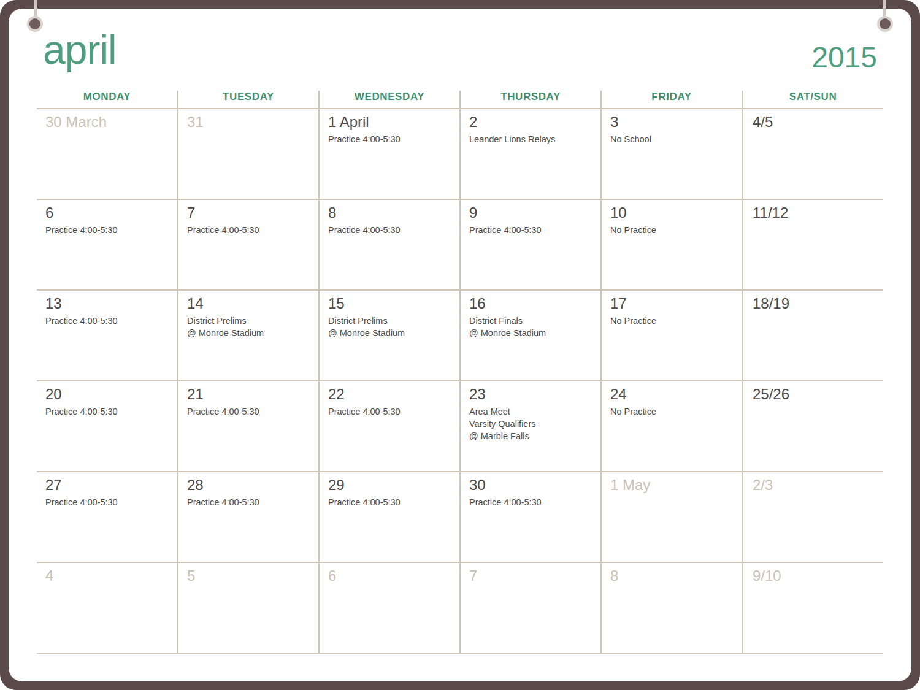april
2015
| Monday | Tuesday | Wednesday | Thursday | Friday | Sat/Sun |
| --- | --- | --- | --- | --- | --- |
| 30 March | 31 | 1 April Practice 4:00-5:30 | 2 Leander Lions Relays | 3 No School | 4/5 |
| 6 Practice 4:00-5:30 | 7 Practice 4:00-5:30 | 8 Practice 4:00-5:30 | 9 Practice 4:00-5:30 | 10 No Practice | 11/12 |
| 13 Practice 4:00-5:30 | 14 District Prelims @ Monroe Stadium | 15 District Prelims @ Monroe Stadium | 16 District Finals @ Monroe Stadium | 17 No Practice | 18/19 |
| 20 Practice 4:00-5:30 | 21 Practice 4:00-5:30 | 22 Practice 4:00-5:30 | 23 Area Meet Varsity Qualifiers @ Marble Falls | 24 No Practice | 25/26 |
| 27 Practice 4:00-5:30 | 28 Practice 4:00-5:30 | 29 Practice 4:00-5:30 | 30 Practice 4:00-5:30 | 1 May | 2/3 |
| 4 | 5 | 6 | 7 | 8 | 9/10 |